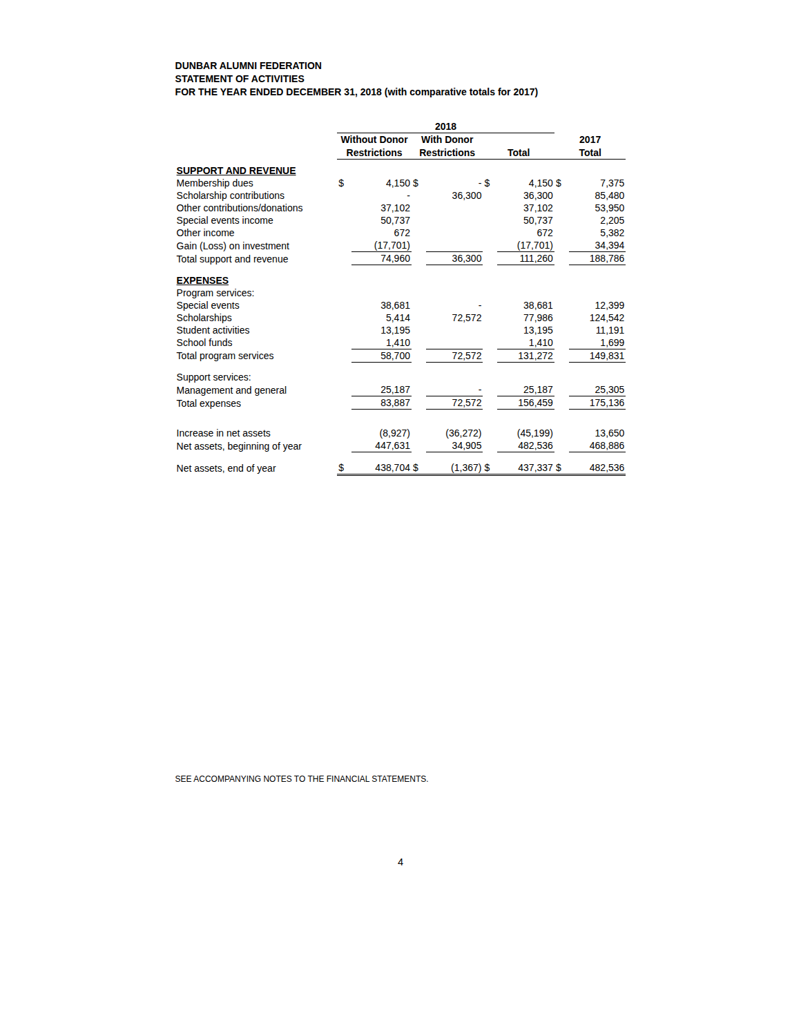DUNBAR ALUMNI FEDERATION
STATEMENT OF ACTIVITIES
FOR THE YEAR ENDED DECEMBER 31, 2018 (with comparative totals for 2017)
| | 2018 | | |
| | Without Donor | With Donor | | 2017 |
| | Restrictions | Restrictions | Total | Total |
| SUPPORT AND REVENUE | |
| Membership dues | $ | 4,150 | $ | - | $ | 4,150 | $ | 7,375 |
| Scholarship contributions | | - | | 36,300 | | 36,300 | | 85,480 |
| Other contributions/donations | | 37,102 | | | | 37,102 | | 53,950 |
| Special events income | | 50,737 | | | | 50,737 | | 2,205 |
| Other income | | 672 | | | | 672 | | 5,382 |
| Gain (Loss) on investment | | (17,701) | | | | (17,701) | | 34,394 |
| Total support and revenue | | 74,960 | | 36,300 | | 111,260 | | 188,786 |
| EXPENSES | |
| Program services: | |
| Special events | | 38,681 | | - | | 38,681 | | 12,399 |
| Scholarships | | 5,414 | | 72,572 | | 77,986 | | 124,542 |
| Student activities | | 13,195 | | | | 13,195 | | 11,191 |
| School funds | | 1,410 | | | | 1,410 | | 1,699 |
| Total program services | | 58,700 | | 72,572 | | 131,272 | | 149,831 |
| Support services: | |
| Management and general | | 25,187 | | - | | 25,187 | | 25,305 |
| Total expenses | | 83,887 | | 72,572 | | 156,459 | | 175,136 |
| Increase in net assets | | (8,927) | | (36,272) | | (45,199) | | 13,650 |
| Net assets, beginning of year | | 447,631 | | 34,905 | | 482,536 | | 468,886 |
| Net assets, end of year | $ | 438,704 | $ | (1,367) | $ | 437,337 | $ | 482,536 |
SEE ACCOMPANYING NOTES TO THE FINANCIAL STATEMENTS.
4